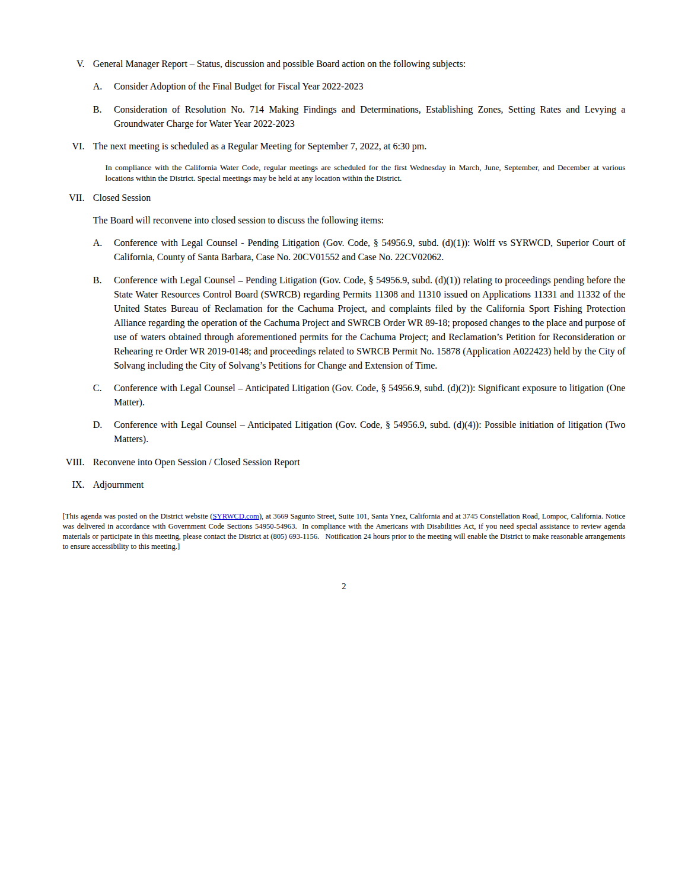V.
General Manager Report – Status, discussion and possible Board action on the following subjects:
A.
Consider Adoption of the Final Budget for Fiscal Year 2022-2023
B.
Consideration of Resolution No. 714 Making Findings and Determinations, Establishing Zones, Setting Rates and Levying a Groundwater Charge for Water Year 2022-2023
VI.
The next meeting is scheduled as a Regular Meeting for September 7, 2022, at 6:30 pm.
In compliance with the California Water Code, regular meetings are scheduled for the first Wednesday in March, June, September, and December at various locations within the District. Special meetings may be held at any location within the District.
VII.
Closed Session
The Board will reconvene into closed session to discuss the following items:
A.
Conference with Legal Counsel - Pending Litigation (Gov. Code, § 54956.9, subd. (d)(1)): Wolff vs SYRWCD, Superior Court of California, County of Santa Barbara, Case No. 20CV01552 and Case No. 22CV02062.
B.
Conference with Legal Counsel – Pending Litigation (Gov. Code, § 54956.9, subd. (d)(1)) relating to proceedings pending before the State Water Resources Control Board (SWRCB) regarding Permits 11308 and 11310 issued on Applications 11331 and 11332 of the United States Bureau of Reclamation for the Cachuma Project, and complaints filed by the California Sport Fishing Protection Alliance regarding the operation of the Cachuma Project and SWRCB Order WR 89-18; proposed changes to the place and purpose of use of waters obtained through aforementioned permits for the Cachuma Project; and Reclamation’s Petition for Reconsideration or Rehearing re Order WR 2019-0148; and proceedings related to SWRCB Permit No. 15878 (Application A022423) held by the City of Solvang including the City of Solvang’s Petitions for Change and Extension of Time.
C.
Conference with Legal Counsel – Anticipated Litigation (Gov. Code, § 54956.9, subd. (d)(2)): Significant exposure to litigation (One Matter).
D.
Conference with Legal Counsel – Anticipated Litigation (Gov. Code, § 54956.9, subd. (d)(4)): Possible initiation of litigation (Two Matters).
VIII.
Reconvene into Open Session / Closed Session Report
IX.
Adjournment
[This agenda was posted on the District website (SYRWCD.com), at 3669 Sagunto Street, Suite 101, Santa Ynez, California and at 3745 Constellation Road, Lompoc, California. Notice was delivered in accordance with Government Code Sections 54950-54963. In compliance with the Americans with Disabilities Act, if you need special assistance to review agenda materials or participate in this meeting, please contact the District at (805) 693-1156. Notification 24 hours prior to the meeting will enable the District to make reasonable arrangements to ensure accessibility to this meeting.]
2